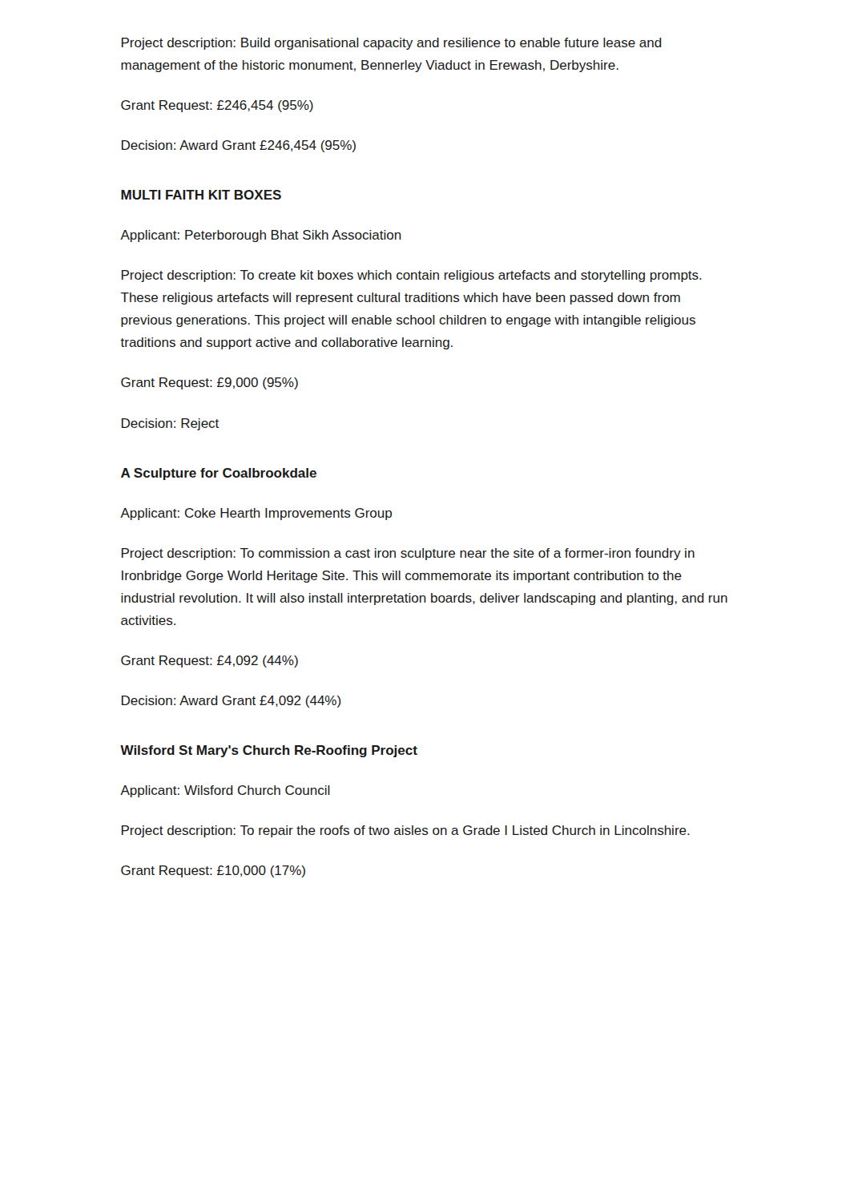Project description: Build organisational capacity and resilience to enable future lease and management of the historic monument, Bennerley Viaduct in Erewash, Derbyshire.
Grant Request: £246,454 (95%)
Decision: Award Grant £246,454 (95%)
MULTI FAITH KIT BOXES
Applicant: Peterborough Bhat Sikh Association
Project description: To create kit boxes which contain religious artefacts and storytelling prompts. These religious artefacts will represent cultural traditions which have been passed down from previous generations. This project will enable school children to engage with intangible religious traditions and support active and collaborative learning.
Grant Request: £9,000 (95%)
Decision: Reject
A Sculpture for Coalbrookdale
Applicant: Coke Hearth Improvements Group
Project description: To commission a cast iron sculpture near the site of a former-iron foundry in Ironbridge Gorge World Heritage Site. This will commemorate its important contribution to the industrial revolution. It will also install interpretation boards, deliver landscaping and planting, and run activities.
Grant Request: £4,092 (44%)
Decision: Award Grant £4,092 (44%)
Wilsford St Mary's Church Re-Roofing Project
Applicant: Wilsford Church Council
Project description: To repair the roofs of two aisles on a Grade I Listed Church in Lincolnshire.
Grant Request: £10,000 (17%)